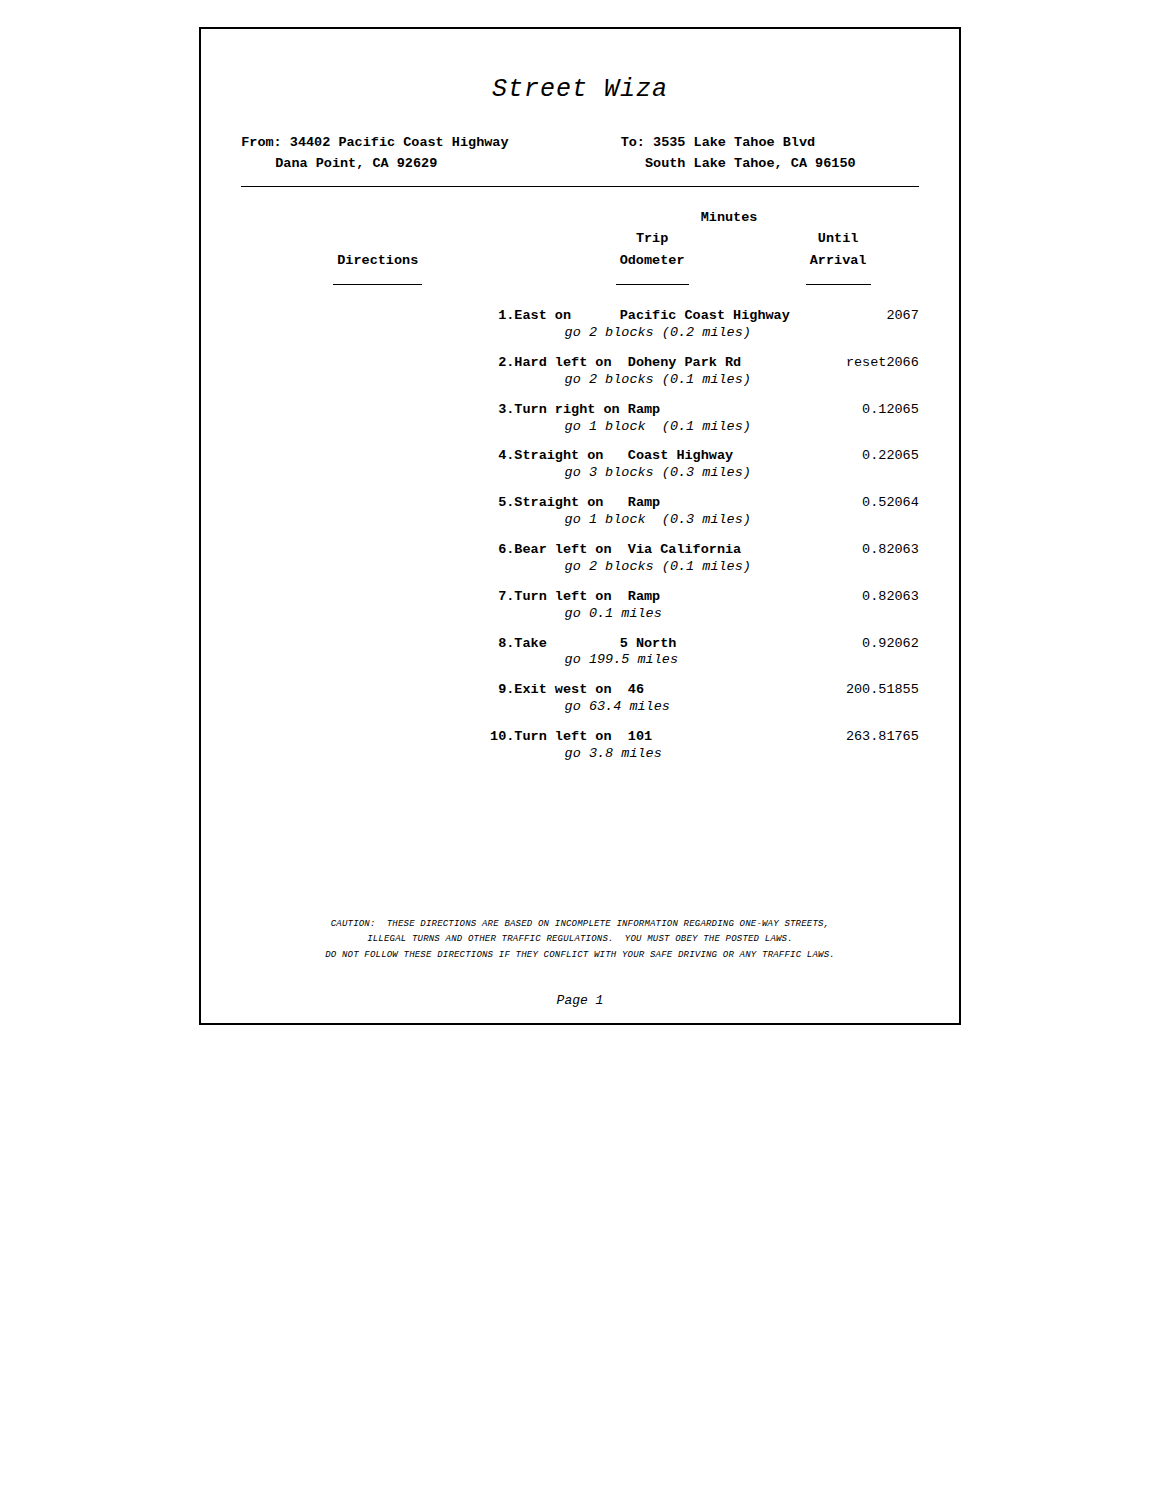Street Wiza
| From: 34402 Pacific Coast Highway | To: 3535 Lake Tahoe Blvd |
| Dana Point, CA 92629 | South Lake Tahoe, CA 96150 |
| | Minutes | |
| --- | --- | --- |
| | Trip | Until |
| --- | --- | --- |
| Directions | Odometer | Arrival |
| 1. | East on Pacific Coast Highway | | 2067 |
| | go 2 blocks (0.2 miles) | | |
| 2. | Hard left on Doheny Park Rd | reset | 2066 |
| | go 2 blocks (0.1 miles) | | |
| 3. | Turn right on Ramp | 0.1 | 2065 |
| | go 1 block (0.1 miles) | | |
| 4. | Straight on Coast Highway | 0.2 | 2065 |
| | go 3 blocks (0.3 miles) | | |
| 5. | Straight on Ramp | 0.5 | 2064 |
| | go 1 block (0.3 miles) | | |
| 6. | Bear left on Via California | 0.8 | 2063 |
| | go 2 blocks (0.1 miles) | | |
| 7. | Turn left on Ramp | 0.8 | 2063 |
| | go 0.1 miles | | |
| 8. | Take 5 North | 0.9 | 2062 |
| | go 199.5 miles | | |
| 9. | Exit west on 46 | 200.5 | 1855 |
| | go 63.4 miles | | |
| 10. | Turn left on 101 | 263.8 | 1765 |
| | go 3.8 miles | | |
CAUTION: THESE DIRECTIONS ARE BASED ON INCOMPLETE INFORMATION REGARDING ONE-WAY STREETS,
ILLEGAL TURNS AND OTHER TRAFFIC REGULATIONS. YOU MUST OBEY THE POSTED LAWS.
DO NOT FOLLOW THESE DIRECTIONS IF THEY CONFLICT WITH YOUR SAFE DRIVING OR ANY TRAFFIC LAWS.
Page 1